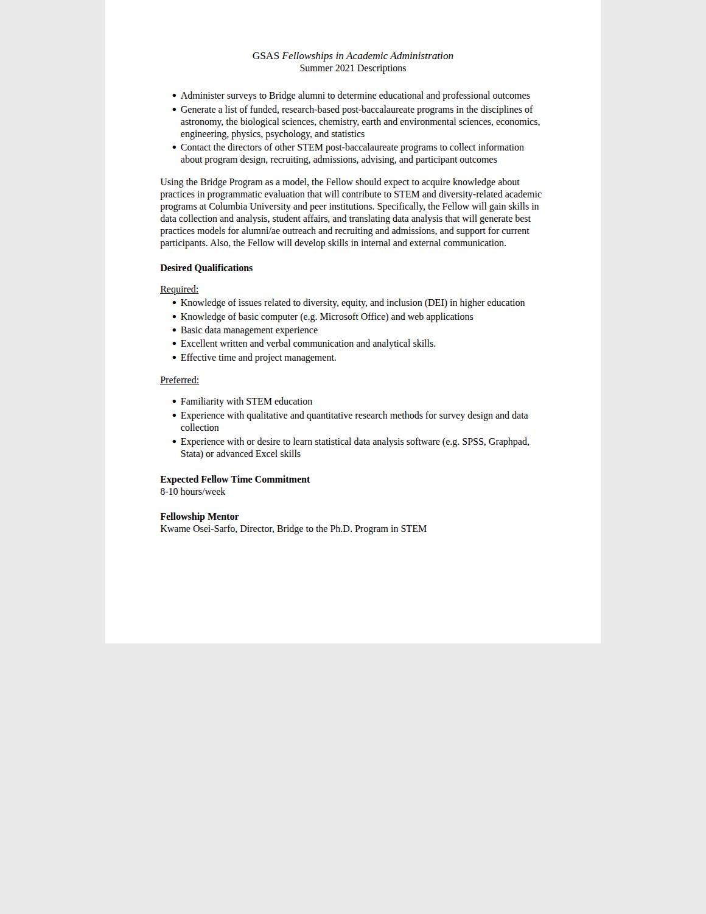GSAS Fellowships in Academic Administration
Summer 2021 Descriptions
Administer surveys to Bridge alumni to determine educational and professional outcomes
Generate a list of funded, research-based post-baccalaureate programs in the disciplines of astronomy, the biological sciences, chemistry, earth and environmental sciences, economics, engineering, physics, psychology, and statistics
Contact the directors of other STEM post-baccalaureate programs to collect information about program design, recruiting, admissions, advising, and participant outcomes
Using the Bridge Program as a model, the Fellow should expect to acquire knowledge about practices in programmatic evaluation that will contribute to STEM and diversity-related academic programs at Columbia University and peer institutions. Specifically, the Fellow will gain skills in data collection and analysis, student affairs, and translating data analysis that will generate best practices models for alumni/ae outreach and recruiting and admissions, and support for current participants. Also, the Fellow will develop skills in internal and external communication.
Desired Qualifications
Required:
Knowledge of issues related to diversity, equity, and inclusion (DEI) in higher education
Knowledge of basic computer (e.g. Microsoft Office) and web applications
Basic data management experience
Excellent written and verbal communication and analytical skills.
Effective time and project management.
Preferred:
Familiarity with STEM education
Experience with qualitative and quantitative research methods for survey design and data collection
Experience with or desire to learn statistical data analysis software (e.g. SPSS, Graphpad, Stata) or advanced Excel skills
Expected Fellow Time Commitment
8-10 hours/week
Fellowship Mentor
Kwame Osei-Sarfo, Director, Bridge to the Ph.D. Program in STEM